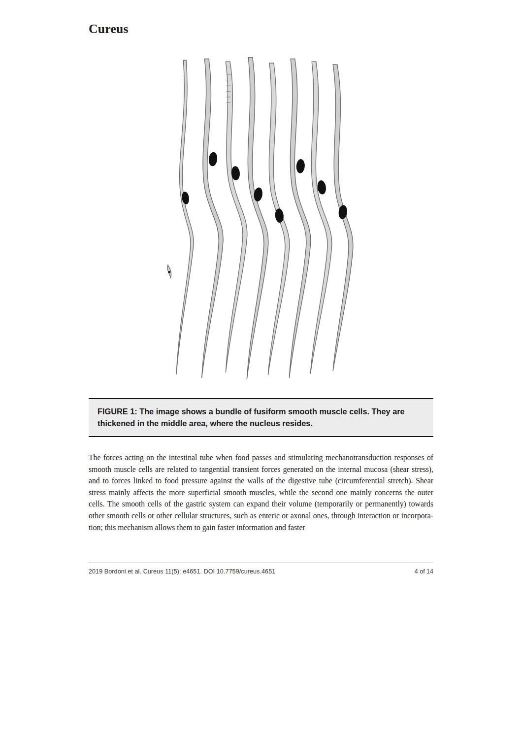Cureus
FIGURE 1: The image shows a bundle of fusiform smooth muscle cells. They are thickened in the middle area, where the nucleus resides.
The forces acting on the intestinal tube when food passes and stimulating mechanotransduction responses of smooth muscle cells are related to tangential transient forces generated on the internal mucosa (shear stress), and to forces linked to food pressure against the walls of the digestive tube (circumferential stretch). Shear stress mainly affects the more superficial smooth muscles, while the second one mainly concerns the outer cells. The smooth cells of the gastric system can expand their volume (temporarily or permanently) towards other smooth cells or other cellular structures, such as enteric or axonal ones, through interaction or incorporation; this mechanism allows them to gain faster information and faster
2019 Bordoni et al. Cureus 11(5): e4651. DOI 10.7759/cureus.4651
4 of 14